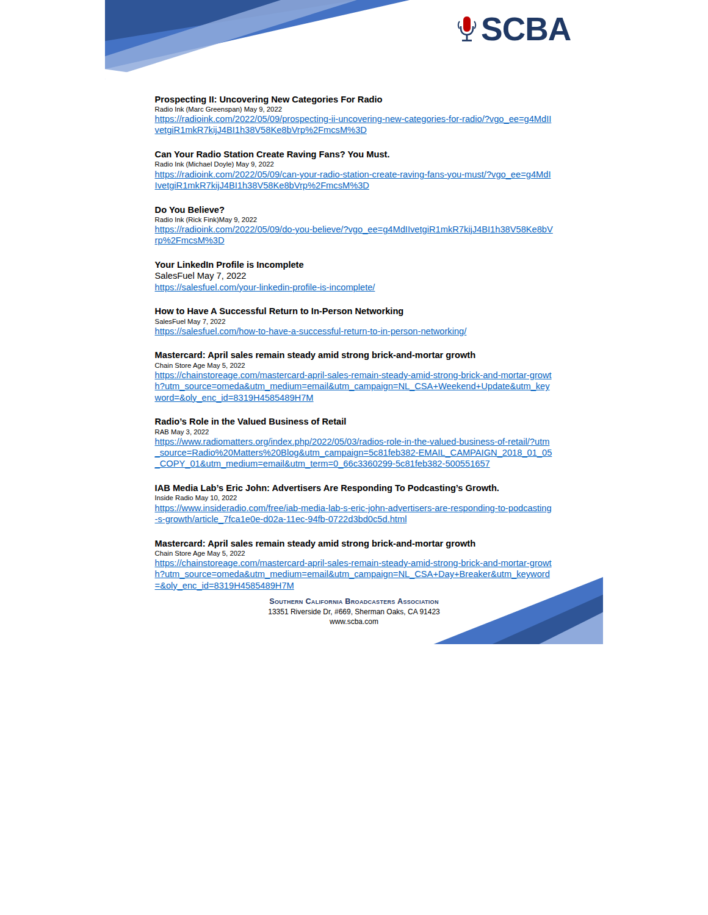SCBA
Prospecting II: Uncovering New Categories For Radio
Radio Ink (Marc Greenspan) May 9, 2022
https://radioink.com/2022/05/09/prospecting-ii-uncovering-new-categories-for-radio/?vgo_ee=g4MdIIvetgiR1mkR7kijJ4BI1h38V58Ke8bVrp%2FmcsM%3D
Can Your Radio Station Create Raving Fans? You Must.
Radio Ink (Michael Doyle) May 9, 2022
https://radioink.com/2022/05/09/can-your-radio-station-create-raving-fans-you-must/?vgo_ee=g4MdIIvetgiR1mkR7kijJ4BI1h38V58Ke8bVrp%2FmcsM%3D
Do You Believe?
Radio Ink (Rick Fink)May 9, 2022
https://radioink.com/2022/05/09/do-you-believe/?vgo_ee=g4MdIIvetgiR1mkR7kijJ4BI1h38V58Ke8bVrp%2FmcsM%3D
Your LinkedIn Profile is Incomplete
SalesFuel May 7, 2022
https://salesfuel.com/your-linkedin-profile-is-incomplete/
How to Have A Successful Return to In-Person Networking
SalesFuel May 7, 2022
https://salesfuel.com/how-to-have-a-successful-return-to-in-person-networking/
Mastercard: April sales remain steady amid strong brick-and-mortar growth
Chain Store Age May 5, 2022
https://chainstoreage.com/mastercard-april-sales-remain-steady-amid-strong-brick-and-mortar-growth?utm_source=omeda&utm_medium=email&utm_campaign=NL_CSA+Weekend+Update&utm_keyword=&oly_enc_id=8319H4585489H7M
Radio’s Role in the Valued Business of Retail
RAB May 3, 2022
https://www.radiomatters.org/index.php/2022/05/03/radios-role-in-the-valued-business-of-retail/?utm_source=Radio%20Matters%20Blog&utm_campaign=5c81feb382-EMAIL_CAMPAIGN_2018_01_05_COPY_01&utm_medium=email&utm_term=0_66c3360299-5c81feb382-500551657
IAB Media Lab’s Eric John: Advertisers Are Responding To Podcasting’s Growth.
Inside Radio May 10, 2022
https://www.insideradio.com/free/iab-media-lab-s-eric-john-advertisers-are-responding-to-podcasting-s-growth/article_7fca1e0e-d02a-11ec-94fb-0722d3bd0c5d.html
Mastercard: April sales remain steady amid strong brick-and-mortar growth
Chain Store Age May 5, 2022
https://chainstoreage.com/mastercard-april-sales-remain-steady-amid-strong-brick-and-mortar-growth?utm_source=omeda&utm_medium=email&utm_campaign=NL_CSA+Day+Breaker&utm_keyword=&oly_enc_id=8319H4585489H7M
Southern California Broadcasters Association
13351 Riverside Dr, #669, Sherman Oaks, CA 91423
www.scba.com